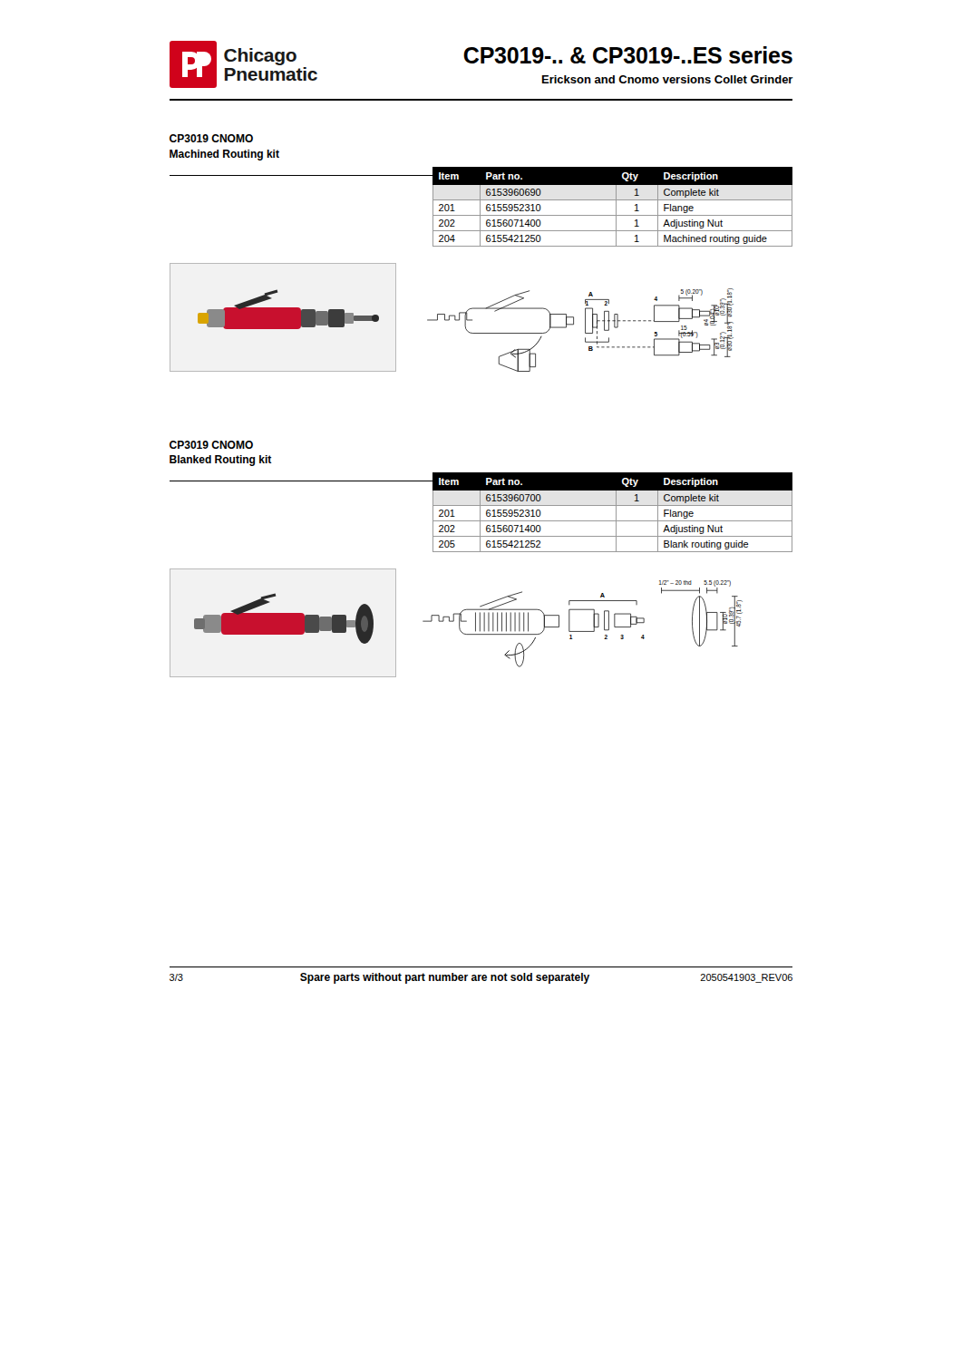Chicago Pneumatic
CP3019-.. & CP3019-..ES series
Erickson and Cnomo versions Collet Grinder
CP3019 CNOMO
Machined Routing kit
| Item | Part no. | Qty | Description |
| --- | --- | --- | --- |
| | 6153960690 | 1 | Complete kit |
| 201 | 6155952310 | 1 | Flange |
| 202 | 6156071400 | 1 | Adjusting Nut |
| 204 | 6155421250 | 1 | Machined routing guide |
A B 1 2 4 5 5 (0.20") 15(0.59") ø10(0.39") ø30 (1.18") ø3(0.12") ø30 (1.18") ø4(0.04")
CP3019 CNOMO
Blanked Routing kit
| Item | Part no. | Qty | Description |
| --- | --- | --- | --- |
| | 6153960700 | 1 | Complete kit |
| 201 | 6155952310 | | Flange |
| 202 | 6156071400 | | Adjusting Nut |
| 205 | 6155421252 | | Blank routing guide |
A 1 2 3 4 1/2" – 20 thd 5.5 (0.22") ø10(0.39") 45.7 (1.8")
3/3
Spare parts without part number are not sold separately
2050541903_REV06